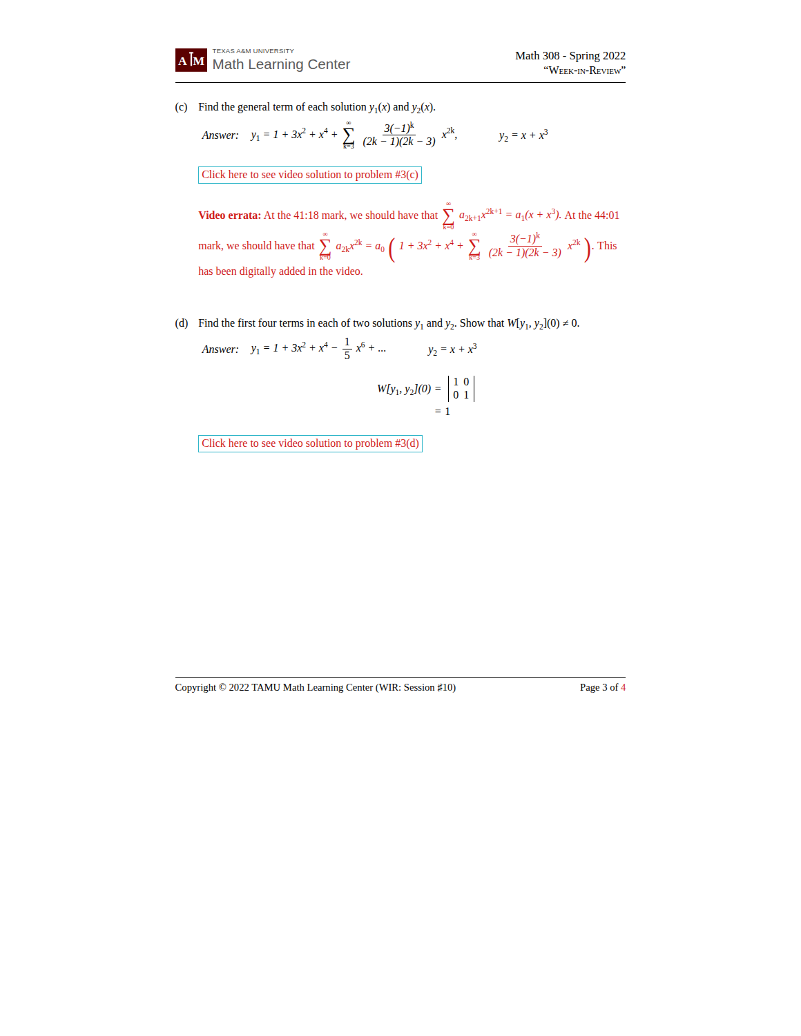A M
Texas A&M University
Math Learning Center
Math 308 - Spring 2022
“Week-in-Review”
(c)
Find the general term of each solution y1(x) and y2(x).
Answer: y1 = 1 + 3x2 + x4 + ∞ ∑ k=3 3(−1)k (2k − 1)(2k − 3) x2k, y2 = x + x3
Click here to see video solution to problem #3(c)
Video errata: At the 41:18 mark, we should have that ∞ ∑ k=0 a2k+1x2k+1 = a1(x + x3). At the 44:01 mark, we should have that ∞ ∑ k=0 a2kx2k = a0 ( 1 + 3x2 + x4 + ∞ ∑ k=3 3(−1)k (2k − 1)(2k − 3) x2k ). This has been digitally added in the video.
(d)
Find the first four terms in each of two solutions y1 and y2. Show that W[y1, y2](0) ≠ 0.
Answer: y1 = 1 + 3x2 + x4 − 1 5 x6 + ... y2 = x + x3
W[y1, y2](0) =
| 1 | 0 |
| 0 | 1 |
= 1
Click here to see video solution to problem #3(d)
Copyright © 2022 TAMU Math Learning Center (WIR: Session ♯10)
Page 3 of 4